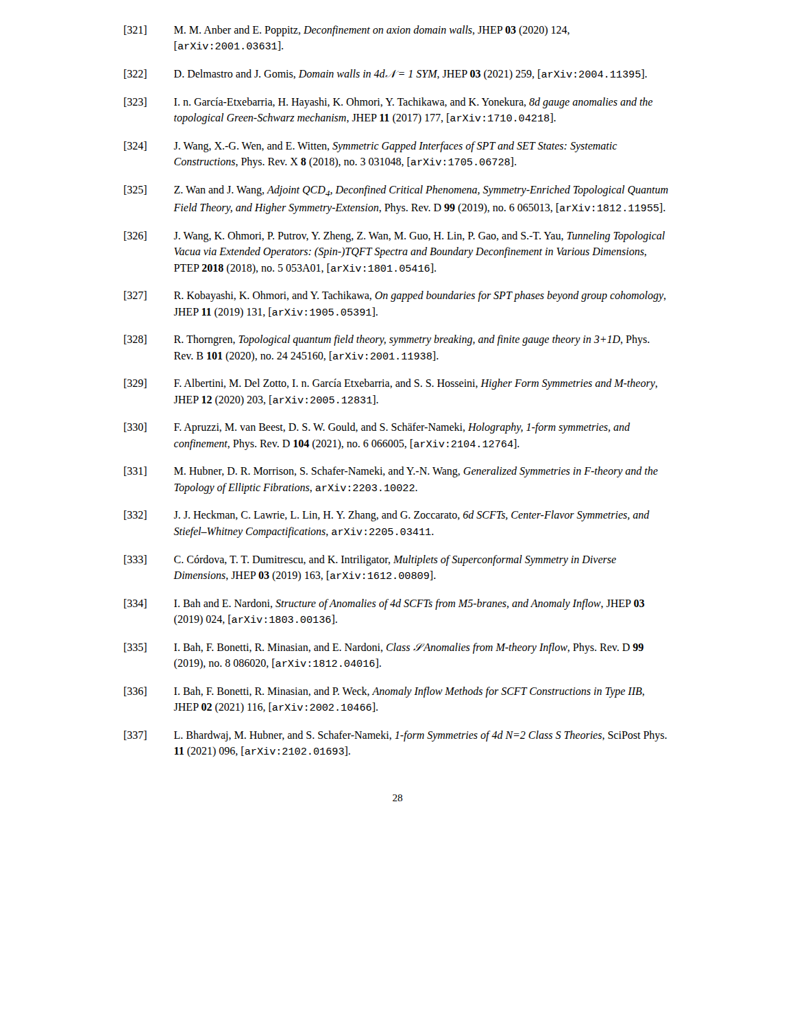[321] M. M. Anber and E. Poppitz, Deconfinement on axion domain walls, JHEP 03 (2020) 124, [arXiv:2001.03631].
[322] D. Delmastro and J. Gomis, Domain walls in 4d𝒩 = 1 SYM, JHEP 03 (2021) 259, [arXiv:2004.11395].
[323] I. n. García-Etxebarria, H. Hayashi, K. Ohmori, Y. Tachikawa, and K. Yonekura, 8d gauge anomalies and the topological Green-Schwarz mechanism, JHEP 11 (2017) 177, [arXiv:1710.04218].
[324] J. Wang, X.-G. Wen, and E. Witten, Symmetric Gapped Interfaces of SPT and SET States: Systematic Constructions, Phys. Rev. X 8 (2018), no. 3 031048, [arXiv:1705.06728].
[325] Z. Wan and J. Wang, Adjoint QCD4, Deconfined Critical Phenomena, Symmetry-Enriched Topological Quantum Field Theory, and Higher Symmetry-Extension, Phys. Rev. D 99 (2019), no. 6 065013, [arXiv:1812.11955].
[326] J. Wang, K. Ohmori, P. Putrov, Y. Zheng, Z. Wan, M. Guo, H. Lin, P. Gao, and S.-T. Yau, Tunneling Topological Vacua via Extended Operators: (Spin-)TQFT Spectra and Boundary Deconfinement in Various Dimensions, PTEP 2018 (2018), no. 5 053A01, [arXiv:1801.05416].
[327] R. Kobayashi, K. Ohmori, and Y. Tachikawa, On gapped boundaries for SPT phases beyond group cohomology, JHEP 11 (2019) 131, [arXiv:1905.05391].
[328] R. Thorngren, Topological quantum field theory, symmetry breaking, and finite gauge theory in 3+1D, Phys. Rev. B 101 (2020), no. 24 245160, [arXiv:2001.11938].
[329] F. Albertini, M. Del Zotto, I. n. García Etxebarria, and S. S. Hosseini, Higher Form Symmetries and M-theory, JHEP 12 (2020) 203, [arXiv:2005.12831].
[330] F. Apruzzi, M. van Beest, D. S. W. Gould, and S. Schäfer-Nameki, Holography, 1-form symmetries, and confinement, Phys. Rev. D 104 (2021), no. 6 066005, [arXiv:2104.12764].
[331] M. Hubner, D. R. Morrison, S. Schafer-Nameki, and Y.-N. Wang, Generalized Symmetries in F-theory and the Topology of Elliptic Fibrations, arXiv:2203.10022.
[332] J. J. Heckman, C. Lawrie, L. Lin, H. Y. Zhang, and G. Zoccarato, 6d SCFTs, Center-Flavor Symmetries, and Stiefel–Whitney Compactifications, arXiv:2205.03411.
[333] C. Córdova, T. T. Dumitrescu, and K. Intriligator, Multiplets of Superconformal Symmetry in Diverse Dimensions, JHEP 03 (2019) 163, [arXiv:1612.00809].
[334] I. Bah and E. Nardoni, Structure of Anomalies of 4d SCFTs from M5-branes, and Anomaly Inflow, JHEP 03 (2019) 024, [arXiv:1803.00136].
[335] I. Bah, F. Bonetti, R. Minasian, and E. Nardoni, Class 𝒮 Anomalies from M-theory Inflow, Phys. Rev. D 99 (2019), no. 8 086020, [arXiv:1812.04016].
[336] I. Bah, F. Bonetti, R. Minasian, and P. Weck, Anomaly Inflow Methods for SCFT Constructions in Type IIB, JHEP 02 (2021) 116, [arXiv:2002.10466].
[337] L. Bhardwaj, M. Hubner, and S. Schafer-Nameki, 1-form Symmetries of 4d N=2 Class S Theories, SciPost Phys. 11 (2021) 096, [arXiv:2102.01693].
28